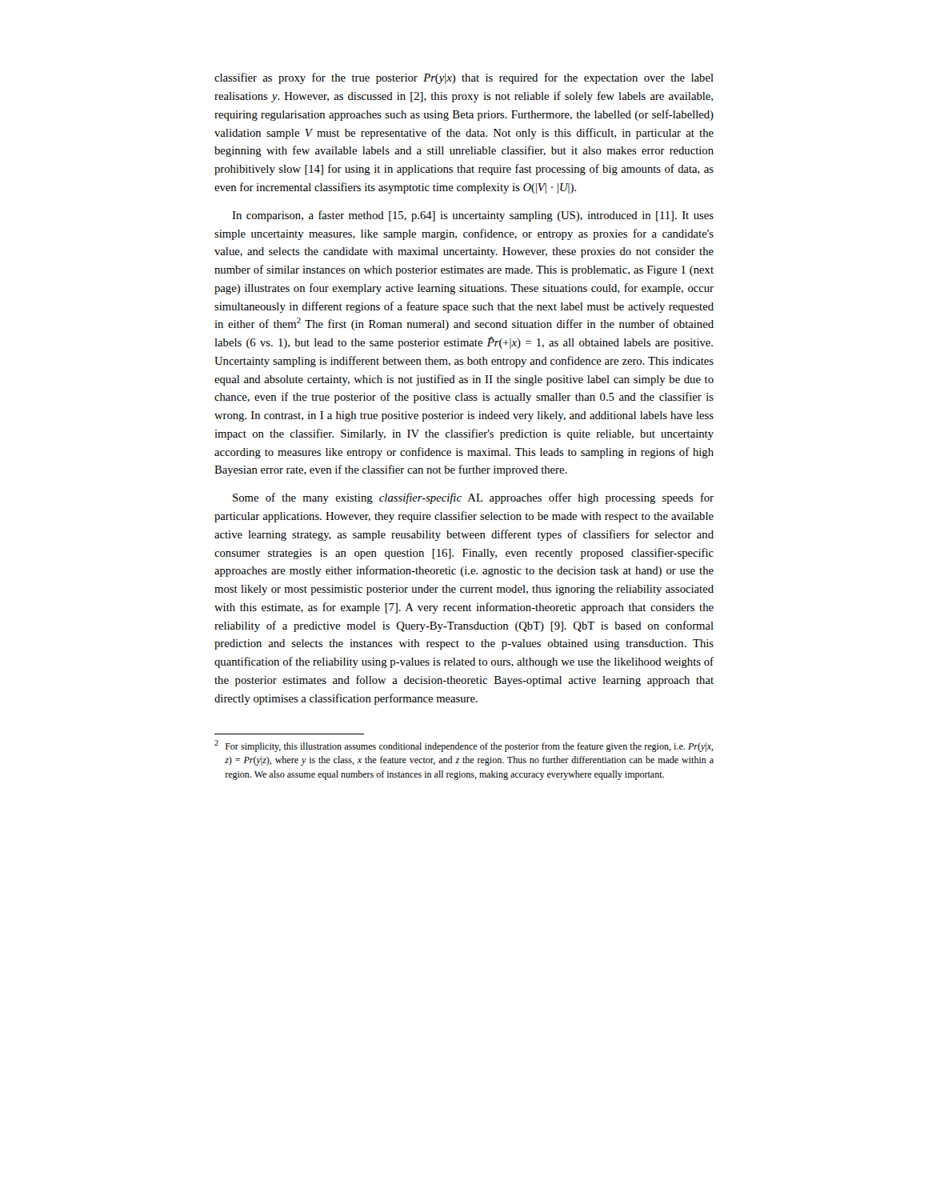classifier as proxy for the true posterior Pr(y|x) that is required for the expectation over the label realisations y. However, as discussed in [2], this proxy is not reliable if solely few labels are available, requiring regularisation approaches such as using Beta priors. Furthermore, the labelled (or self-labelled) validation sample V must be representative of the data. Not only is this difficult, in particular at the beginning with few available labels and a still unreliable classifier, but it also makes error reduction prohibitively slow [14] for using it in applications that require fast processing of big amounts of data, as even for incremental classifiers its asymptotic time complexity is O(|V| · |U|).
In comparison, a faster method [15, p.64] is uncertainty sampling (US), introduced in [11]. It uses simple uncertainty measures, like sample margin, confidence, or entropy as proxies for a candidate's value, and selects the candidate with maximal uncertainty. However, these proxies do not consider the number of similar instances on which posterior estimates are made. This is problematic, as Figure 1 (next page) illustrates on four exemplary active learning situations. These situations could, for example, occur simultaneously in different regions of a feature space such that the next label must be actively requested in either of them2 The first (in Roman numeral) and second situation differ in the number of obtained labels (6 vs. 1), but lead to the same posterior estimate P̂r(+|x) = 1, as all obtained labels are positive. Uncertainty sampling is indifferent between them, as both entropy and confidence are zero. This indicates equal and absolute certainty, which is not justified as in II the single positive label can simply be due to chance, even if the true posterior of the positive class is actually smaller than 0.5 and the classifier is wrong. In contrast, in I a high true positive posterior is indeed very likely, and additional labels have less impact on the classifier. Similarly, in IV the classifier's prediction is quite reliable, but uncertainty according to measures like entropy or confidence is maximal. This leads to sampling in regions of high Bayesian error rate, even if the classifier can not be further improved there.
Some of the many existing classifier-specific AL approaches offer high processing speeds for particular applications. However, they require classifier selection to be made with respect to the available active learning strategy, as sample reusability between different types of classifiers for selector and consumer strategies is an open question [16]. Finally, even recently proposed classifier-specific approaches are mostly either information-theoretic (i.e. agnostic to the decision task at hand) or use the most likely or most pessimistic posterior under the current model, thus ignoring the reliability associated with this estimate, as for example [7]. A very recent information-theoretic approach that considers the reliability of a predictive model is Query-By-Transduction (QbT) [9]. QbT is based on conformal prediction and selects the instances with respect to the p-values obtained using transduction. This quantification of the reliability using p-values is related to ours, although we use the likelihood weights of the posterior estimates and follow a decision-theoretic Bayes-optimal active learning approach that directly optimises a classification performance measure.
2 For simplicity, this illustration assumes conditional independence of the posterior from the feature given the region, i.e. Pr(y|x, z) = Pr(y|z), where y is the class, x the feature vector, and z the region. Thus no further differentiation can be made within a region. We also assume equal numbers of instances in all regions, making accuracy everywhere equally important.